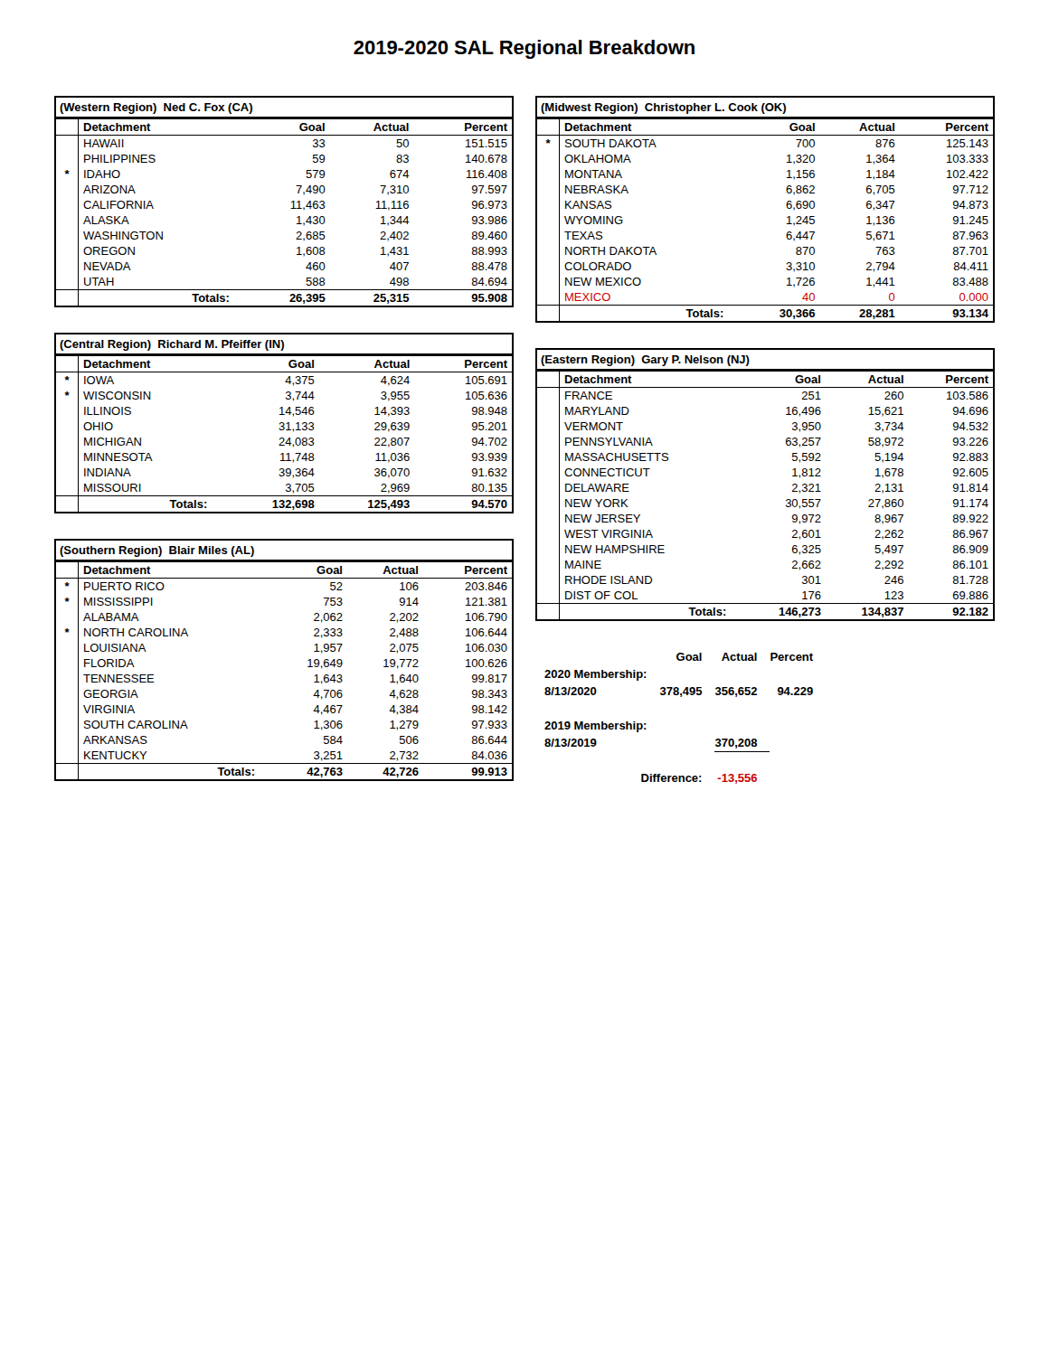2019-2020 SAL Regional Breakdown
| (Western Region) Ned C. Fox (CA) / / Detachment / Goal / Actual / Percent / / --- / --- / --- / --- / --- / / / HAWAII / 33 / 50 / 151.515 / / / PHILIPPINES / 59 / 83 / 140.678 / / * / IDAHO / 579 / 674 / 116.408 / / / ARIZONA / 7,490 / 7,310 / 97.597 / / / CALIFORNIA / 11,463 / 11,116 / 96.973 / / / ALASKA / 1,430 / 1,344 / 93.986 / / / WASHINGTON / 2,685 / 2,402 / 89.460 / / / OREGON / 1,608 / 1,431 / 88.993 / / / NEVADA / 460 / 407 / 88.478 / / / UTAH / 588 / 498 / 84.694 / / / Totals: / 26,395 / 25,315 / 95.908 / (Central Region) Richard M. Pfeiffer (IN) / / Detachment / Goal / Actual / Percent / / --- / --- / --- / --- / --- / / * / IOWA / 4,375 / 4,624 / 105.691 / / * / WISCONSIN / 3,744 / 3,955 / 105.636 / / / ILLINOIS / 14,546 / 14,393 / 98.948 / / / OHIO / 31,133 / 29,639 / 95.201 / / / MICHIGAN / 24,083 / 22,807 / 94.702 / / / MINNESOTA / 11,748 / 11,036 / 93.939 / / / INDIANA / 39,364 / 36,070 / 91.632 / / / MISSOURI / 3,705 / 2,969 / 80.135 / / / Totals: / 132,698 / 125,493 / 94.570 / (Southern Region) Blair Miles (AL) / / Detachment / Goal / Actual / Percent / / --- / --- / --- / --- / --- / / * / PUERTO RICO / 52 / 106 / 203.846 / / * / MISSISSIPPI / 753 / 914 / 121.381 / / / ALABAMA / 2,062 / 2,202 / 106.790 / / * / NORTH CAROLINA / 2,333 / 2,488 / 106.644 / / / LOUISIANA / 1,957 / 2,075 / 106.030 / / / FLORIDA / 19,649 / 19,772 / 100.626 / / / TENNESSEE / 1,643 / 1,640 / 99.817 / / / GEORGIA / 4,706 / 4,628 / 98.343 / / / VIRGINIA / 4,467 / 4,384 / 98.142 / / / SOUTH CAROLINA / 1,306 / 1,279 / 97.933 / / / ARKANSAS / 584 / 506 / 86.644 / / / KENTUCKY / 3,251 / 2,732 / 84.036 / / / Totals: / 42,763 / 42,726 / 99.913 / | (Midwest Region) Christopher L. Cook (OK) / / Detachment / Goal / Actual / Percent / / --- / --- / --- / --- / --- / / * / SOUTH DAKOTA / 700 / 876 / 125.143 / / / OKLAHOMA / 1,320 / 1,364 / 103.333 / / / MONTANA / 1,156 / 1,184 / 102.422 / / / NEBRASKA / 6,862 / 6,705 / 97.712 / / / KANSAS / 6,690 / 6,347 / 94.873 / / / WYOMING / 1,245 / 1,136 / 91.245 / / / TEXAS / 6,447 / 5,671 / 87.963 / / / NORTH DAKOTA / 870 / 763 / 87.701 / / / COLORADO / 3,310 / 2,794 / 84.411 / / / NEW MEXICO / 1,726 / 1,441 / 83.488 / / / MEXICO / 40 / 0 / 0.000 / / / Totals: / 30,366 / 28,281 / 93.134 / (Eastern Region) Gary P. Nelson (NJ) / / Detachment / Goal / Actual / Percent / / --- / --- / --- / --- / --- / / / FRANCE / 251 / 260 / 103.586 / / / MARYLAND / 16,496 / 15,621 / 94.696 / / / VERMONT / 3,950 / 3,734 / 94.532 / / / PENNSYLVANIA / 63,257 / 58,972 / 93.226 / / / MASSACHUSETTS / 5,592 / 5,194 / 92.883 / / / CONNECTICUT / 1,812 / 1,678 / 92.605 / / / DELAWARE / 2,321 / 2,131 / 91.814 / / / NEW YORK / 30,557 / 27,860 / 91.174 / / / NEW JERSEY / 9,972 / 8,967 / 89.922 / / / WEST VIRGINIA / 2,601 / 2,262 / 86.967 / / / NEW HAMPSHIRE / 6,325 / 5,497 / 86.909 / / / MAINE / 2,662 / 2,292 / 86.101 / / / RHODE ISLAND / 301 / 246 / 81.728 / / / DIST OF COL / 176 / 123 / 69.886 / / / Totals: / 146,273 / 134,837 / 92.182 / / / Goal / Actual / Percent / / 2020 Membership: / / / / / 8/13/2020 / 378,495 / 356,652 / 94.229 / / 2019 Membership: / / / / / 8/13/2019 / / 370,208 / / / Difference: / -13,556 / / |